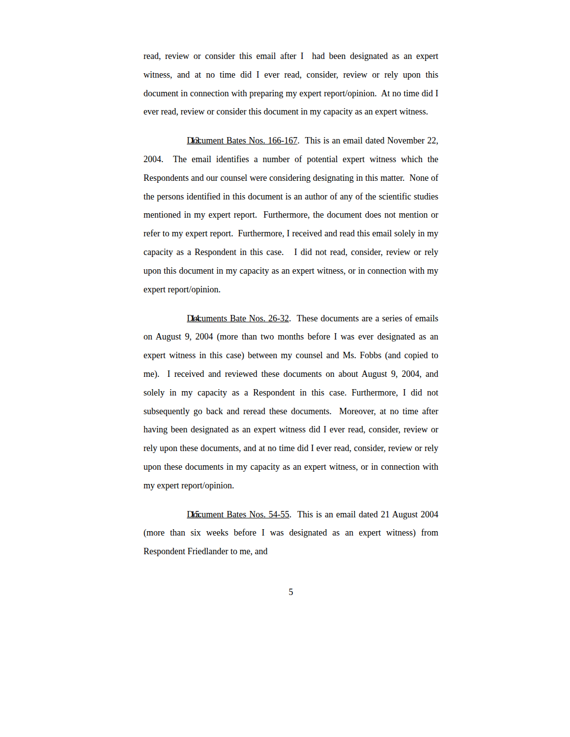read, review or consider this email after I had been designated as an expert witness, and at no time did I ever read, consider, review or rely upon this document in connection with preparing my expert report/opinion. At no time did I ever read, review or consider this document in my capacity as an expert witness.
13. Document Bates Nos. 166-167. This is an email dated November 22, 2004. The email identifies a number of potential expert witness which the Respondents and our counsel were considering designating in this matter. None of the persons identified in this document is an author of any of the scientific studies mentioned in my expert report. Furthermore, the document does not mention or refer to my expert report. Furthermore, I received and read this email solely in my capacity as a Respondent in this case. I did not read, consider, review or rely upon this document in my capacity as an expert witness, or in connection with my expert report/opinion.
14. Documents Bate Nos. 26-32. These documents are a series of emails on August 9, 2004 (more than two months before I was ever designated as an expert witness in this case) between my counsel and Ms. Fobbs (and copied to me). I received and reviewed these documents on about August 9, 2004, and solely in my capacity as a Respondent in this case. Furthermore, I did not subsequently go back and reread these documents. Moreover, at no time after having been designated as an expert witness did I ever read, consider, review or rely upon these documents, and at no time did I ever read, consider, review or rely upon these documents in my capacity as an expert witness, or in connection with my expert report/opinion.
15. Document Bates Nos. 54-55. This is an email dated 21 August 2004 (more than six weeks before I was designated as an expert witness) from Respondent Friedlander to me, and
5